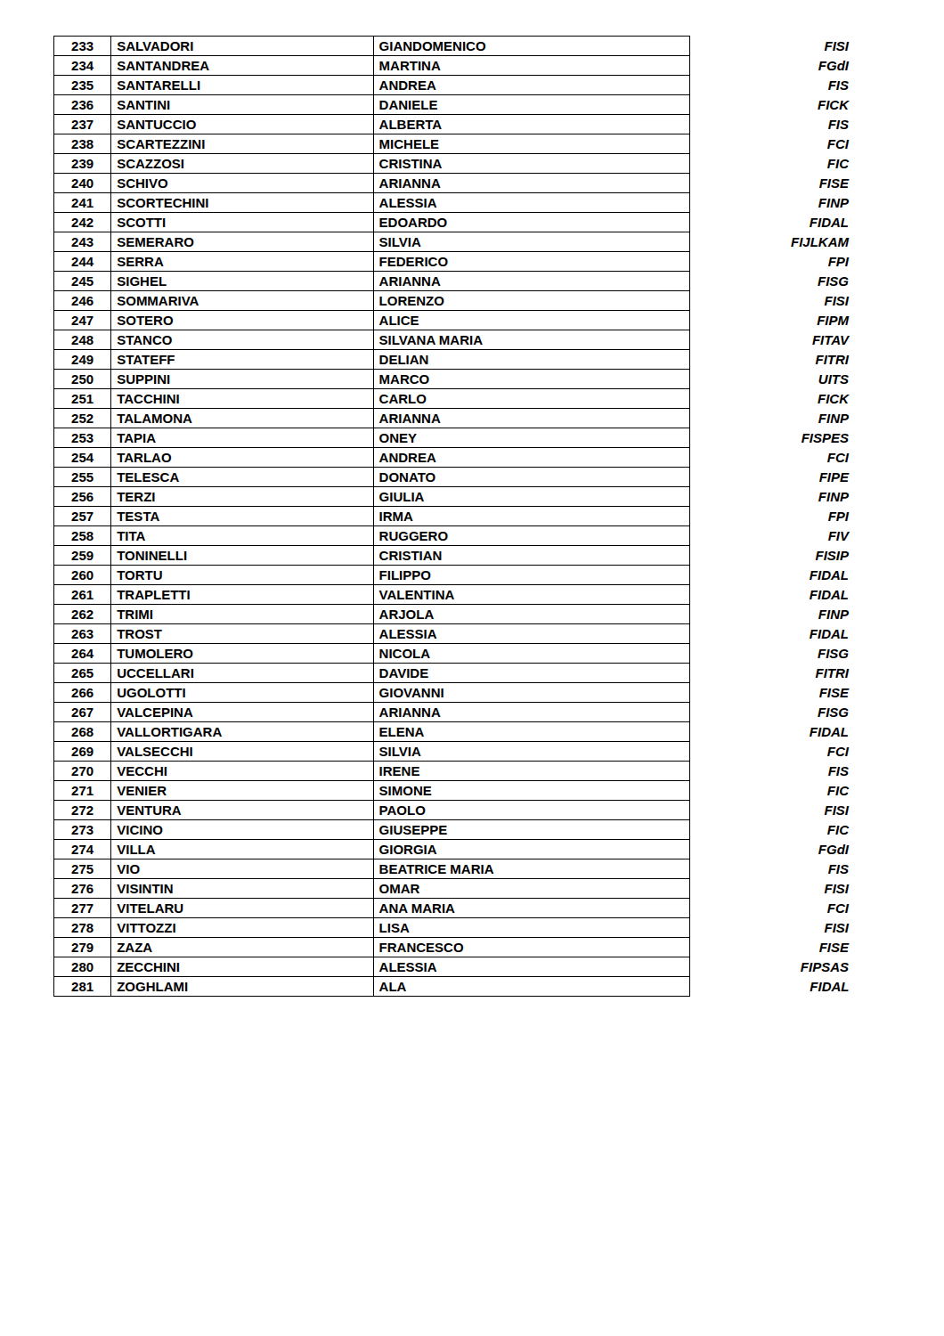| 233 | SALVADORI | GIANDOMENICO | FISI |
| 234 | SANTANDREA | MARTINA | FGdI |
| 235 | SANTARELLI | ANDREA | FIS |
| 236 | SANTINI | DANIELE | FICK |
| 237 | SANTUCCIO | ALBERTA | FIS |
| 238 | SCARTEZZINI | MICHELE | FCI |
| 239 | SCAZZOSI | CRISTINA | FIC |
| 240 | SCHIVO | ARIANNA | FISE |
| 241 | SCORTECHINI | ALESSIA | FINP |
| 242 | SCOTTI | EDOARDO | FIDAL |
| 243 | SEMERARO | SILVIA | FIJLKAM |
| 244 | SERRA | FEDERICO | FPI |
| 245 | SIGHEL | ARIANNA | FISG |
| 246 | SOMMARIVA | LORENZO | FISI |
| 247 | SOTERO | ALICE | FIPM |
| 248 | STANCO | SILVANA MARIA | FITAV |
| 249 | STATEFF | DELIAN | FITRI |
| 250 | SUPPINI | MARCO | UITS |
| 251 | TACCHINI | CARLO | FICK |
| 252 | TALAMONA | ARIANNA | FINP |
| 253 | TAPIA | ONEY | FISPES |
| 254 | TARLAO | ANDREA | FCI |
| 255 | TELESCA | DONATO | FIPE |
| 256 | TERZI | GIULIA | FINP |
| 257 | TESTA | IRMA | FPI |
| 258 | TITA | RUGGERO | FIV |
| 259 | TONINELLI | CRISTIAN | FISIP |
| 260 | TORTU | FILIPPO | FIDAL |
| 261 | TRAPLETTI | VALENTINA | FIDAL |
| 262 | TRIMI | ARJOLA | FINP |
| 263 | TROST | ALESSIA | FIDAL |
| 264 | TUMOLERO | NICOLA | FISG |
| 265 | UCCELLARI | DAVIDE | FITRI |
| 266 | UGOLOTTI | GIOVANNI | FISE |
| 267 | VALCEPINA | ARIANNA | FISG |
| 268 | VALLORTIGARA | ELENA | FIDAL |
| 269 | VALSECCHI | SILVIA | FCI |
| 270 | VECCHI | IRENE | FIS |
| 271 | VENIER | SIMONE | FIC |
| 272 | VENTURA | PAOLO | FISI |
| 273 | VICINO | GIUSEPPE | FIC |
| 274 | VILLA | GIORGIA | FGdI |
| 275 | VIO | BEATRICE MARIA | FIS |
| 276 | VISINTIN | OMAR | FISI |
| 277 | VITELARU | ANA MARIA | FCI |
| 278 | VITTOZZI | LISA | FISI |
| 279 | ZAZA | FRANCESCO | FISE |
| 280 | ZECCHINI | ALESSIA | FIPSAS |
| 281 | ZOGHLAMI | ALA | FIDAL |